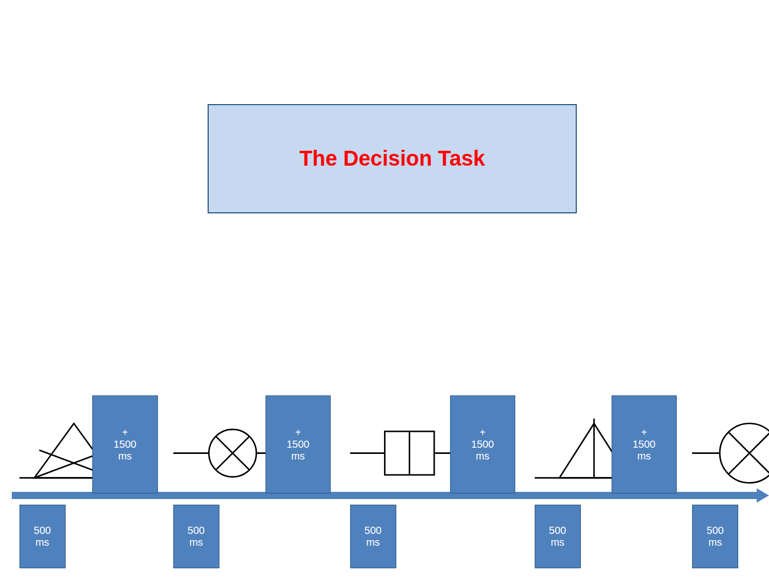The Decision Task
Trial sequence timeline
+
1500
ms
+
1500
ms
+
1500
ms
+
1500
ms
500
ms
500
ms
500
ms
500
ms
500
ms